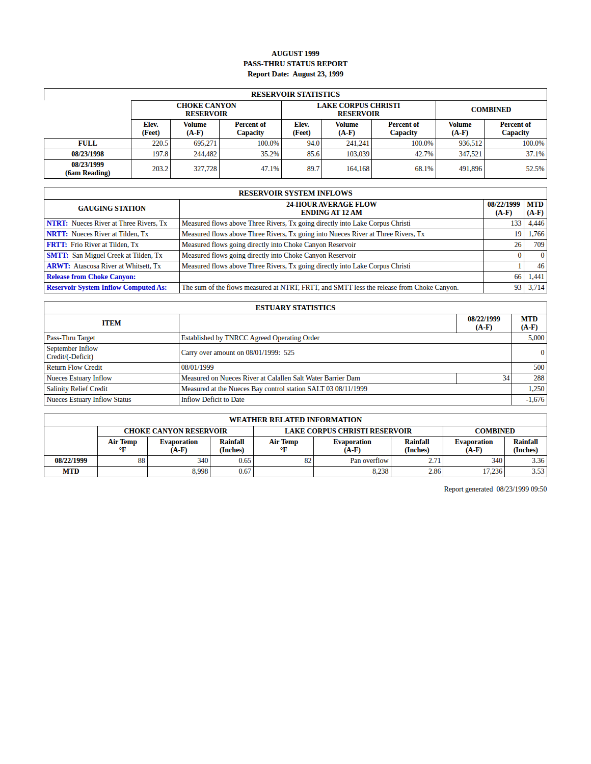AUGUST 1999
PASS-THRU STATUS REPORT
Report Date: August 23, 1999
RESERVOIR STATISTICS
| | CHOKE CANYON RESERVOIR | LAKE CORPUS CHRISTI RESERVOIR | COMBINED |
| --- | --- | --- | --- |
| Elev. (Feet) | Volume (A-F) | Percent of Capacity | Elev. (Feet) | Volume (A-F) | Percent of Capacity |
| Volume (A-F) | Percent of Capacity |
| FULL | 220.5 | 695,271 | 100.0% | 94.0 | 241,241 | 100.0% | 936,512 | 100.0% |
| 08/23/1998 | 197.8 | 244,482 | 35.2% | 85.6 | 103,039 | 42.7% | 347,521 | 37.1% |
| 08/23/1999 (6am Reading) | 203.2 | 327,728 | 47.1% | 89.7 | 164,168 | 68.1% | 491,896 | 52.5% |
RESERVOIR SYSTEM INFLOWS
| GAUGING STATION | 24-HOUR AVERAGE FLOW ENDING AT 12 AM | 08/22/1999 (A-F) | MTD (A-F) |
| --- | --- | --- | --- |
| NTRT: Nueces River at Three Rivers, Tx | Measured flows above Three Rivers, Tx going directly into Lake Corpus Christi | 133 | 4,446 |
| NRTT: Nueces River at Tilden, Tx | Measured flows above Three Rivers, Tx going into Nueces River at Three Rivers, Tx | 19 | 1,766 |
| FRTT: Frio River at Tilden, Tx | Measured flows going directly into Choke Canyon Reservoir | 26 | 709 |
| SMTT: San Miguel Creek at Tilden, Tx | Measured flows going directly into Choke Canyon Reservoir | 0 | 0 |
| ARWT: Atascosa River at Whitsett, Tx | Measured flows above Three Rivers, Tx going directly into Lake Corpus Christi | 1 | 46 |
| Release from Choke Canyon: | | 66 | 1,441 |
| Reservoir System Inflow Computed As: | The sum of the flows measured at NTRT, FRTT, and SMTT less the release from Choke Canyon. | 93 | 3,714 |
ESTUARY STATISTICS
| ITEM | | 08/22/1999 (A-F) | MTD (A-F) |
| --- | --- | --- | --- |
| Pass-Thru Target | Established by TNRCC Agreed Operating Order | 5,000 |
| September Inflow Credit/(-Deficit) | Carry over amount on 08/01/1999: 525 | 0 |
| Return Flow Credit | 08/01/1999 | 500 |
| Nueces Estuary Inflow | Measured on Nueces River at Calallen Salt Water Barrier Dam | 34 | 288 |
| Salinity Relief Credit | Measured at the Nueces Bay control station SALT 03 08/11/1999 | 1,250 |
| Nueces Estuary Inflow Status | Inflow Deficit to Date | -1,676 |
WEATHER RELATED INFORMATION
| | CHOKE CANYON RESERVOIR | LAKE CORPUS CHRISTI RESERVOIR | COMBINED |
| --- | --- | --- | --- |
| Air Temp °F | Evaporation (A-F) | Rainfall (Inches) | Air Temp °F | Evaporation (A-F) | Rainfall (Inches) | Evaporation (A-F) | Rainfall (Inches) |
| 08/22/1999 | 88 | 340 | 0.65 | 82 | Pan overflow | 2.71 | 340 | 3.36 |
| MTD | | 8,998 | 0.67 | | 8,238 | 2.86 | 17,236 | 3.53 |
Report generated 08/23/1999 09:50